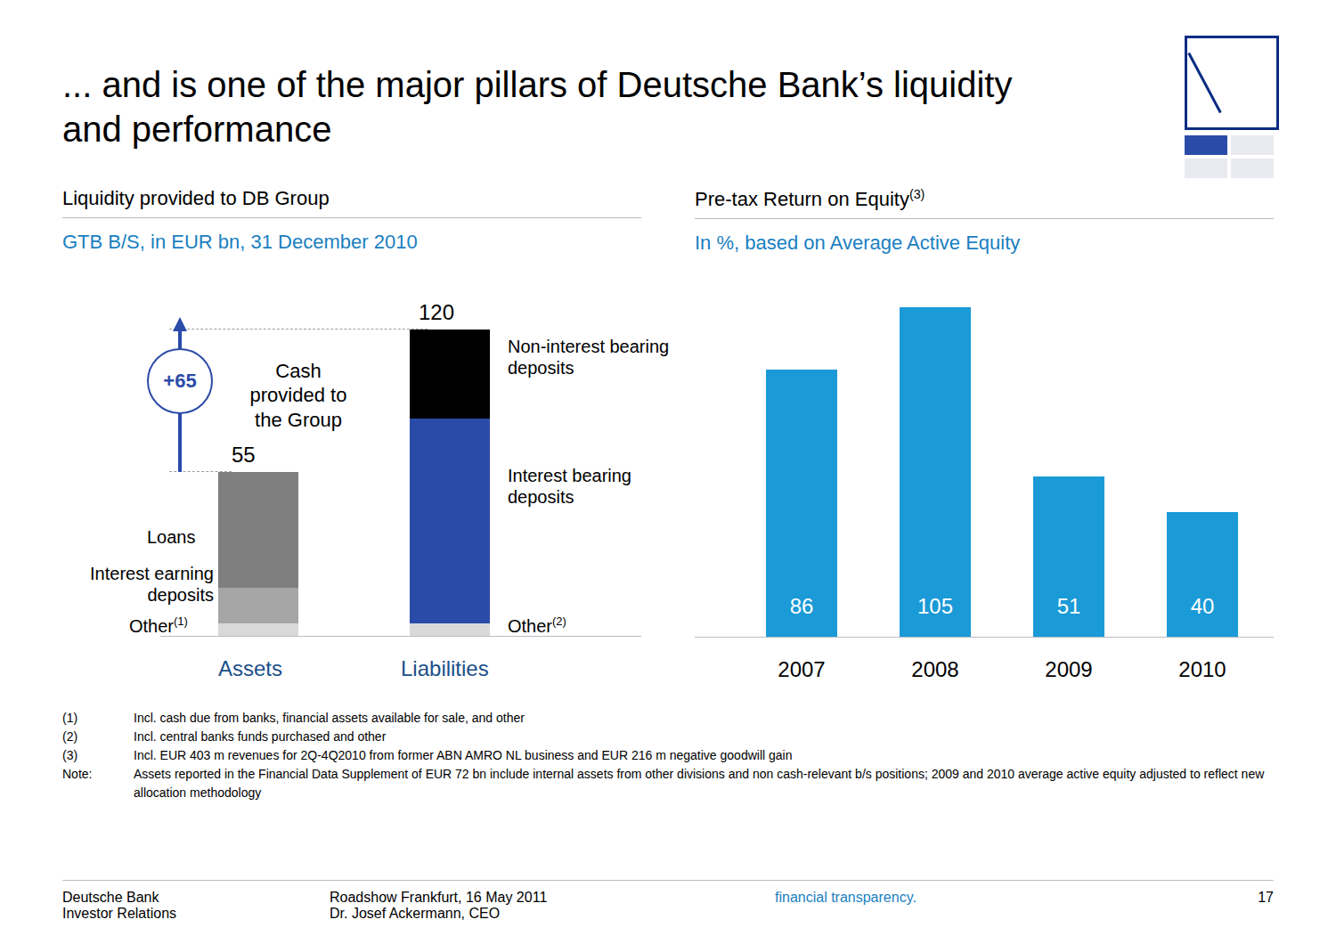... and is one of the major pillars of Deutsche Bank’s liquidity and performance
Liquidity provided to DB Group
GTB B/S, in EUR bn, 31 December 2010
+65
Cash provided to the Group
120
55
Loans
Interest earning deposits
Other(1)
Non-interest bearing deposits
Interest bearing deposits
Other(2)
Assets
Liabilities
Pre-tax Return on Equity(3)
In %, based on Average Active Equity
86
105
51
40
2007
2008
2009
2010
| (1) | Incl. cash due from banks, financial assets available for sale, and other |
| (2) | Incl. central banks funds purchased and other |
| (3) | Incl. EUR 403 m revenues for 2Q-4Q2010 from former ABN AMRO NL business and EUR 216 m negative goodwill gain |
| Note: | Assets reported in the Financial Data Supplement of EUR 72 bn include internal assets from other divisions and non cash-relevant b/s positions; 2009 and 2010 average active equity adjusted to reflect new allocation methodology |
Deutsche Bank
Investor Relations
Roadshow Frankfurt, 16 May 2011
Dr. Josef Ackermann, CEO
financial transparency.
17